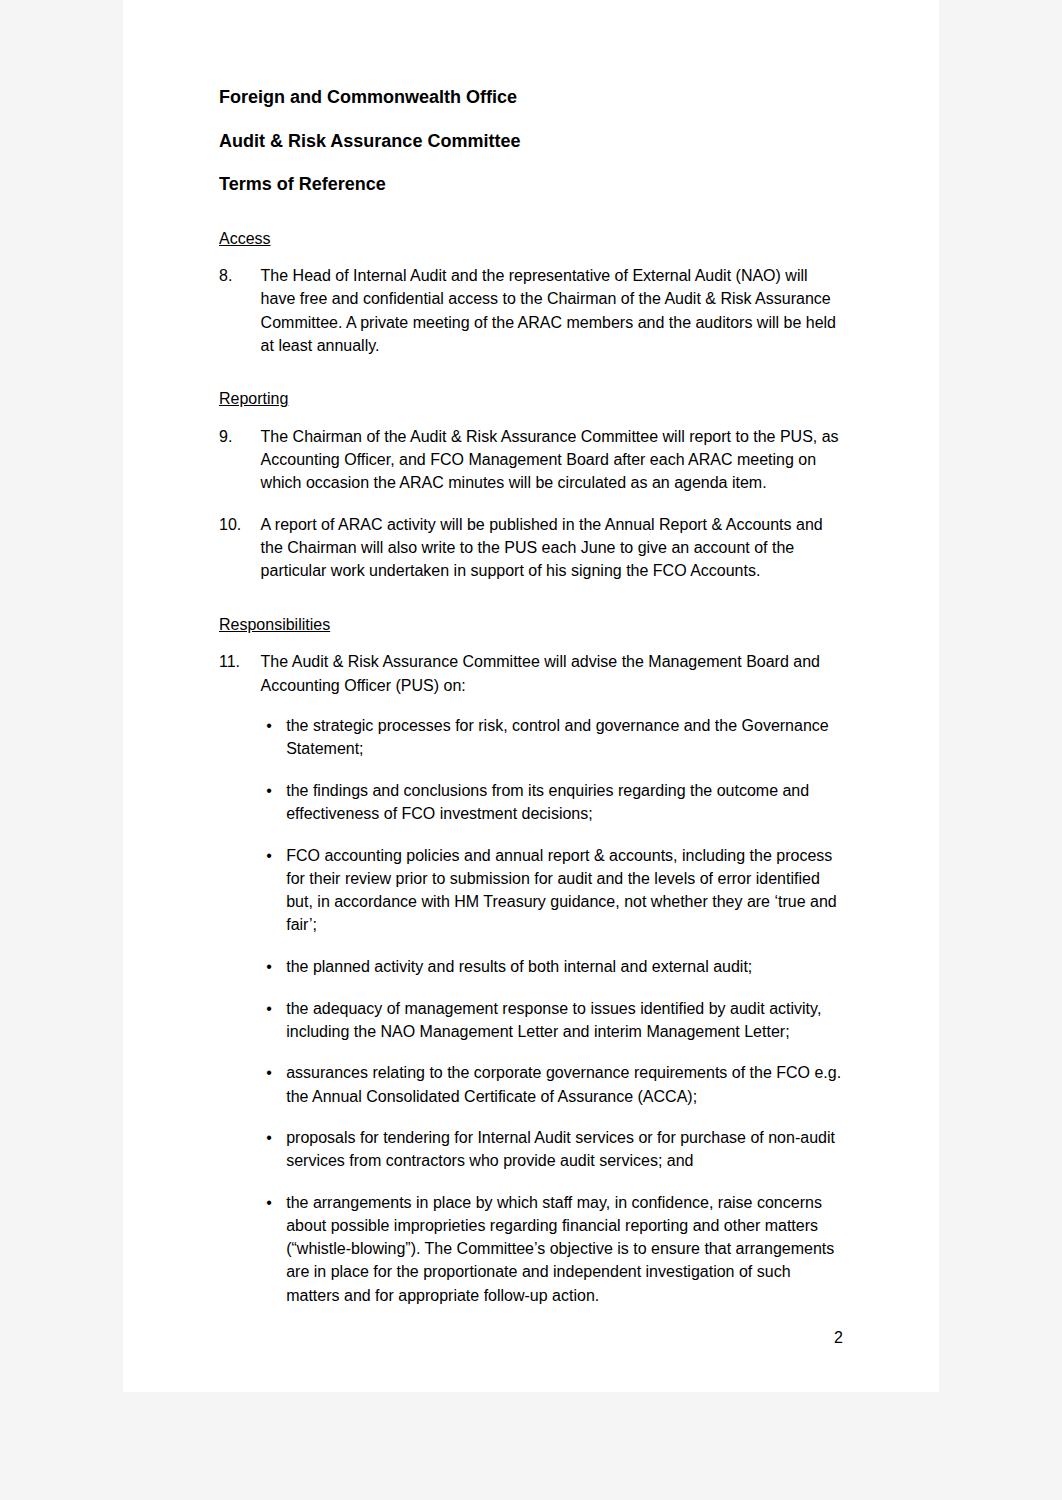Foreign and Commonwealth Office
Audit & Risk Assurance Committee
Terms of Reference
Access
8. The Head of Internal Audit and the representative of External Audit (NAO) will have free and confidential access to the Chairman of the Audit & Risk Assurance Committee. A private meeting of the ARAC members and the auditors will be held at least annually.
Reporting
9. The Chairman of the Audit & Risk Assurance Committee will report to the PUS, as Accounting Officer, and FCO Management Board after each ARAC meeting on which occasion the ARAC minutes will be circulated as an agenda item.
10. A report of ARAC activity will be published in the Annual Report & Accounts and the Chairman will also write to the PUS each June to give an account of the particular work undertaken in support of his signing the FCO Accounts.
Responsibilities
11. The Audit & Risk Assurance Committee will advise the Management Board and Accounting Officer (PUS) on:
the strategic processes for risk, control and governance and the Governance Statement;
the findings and conclusions from its enquiries regarding the outcome and effectiveness of FCO investment decisions;
FCO accounting policies and annual report & accounts, including the process for their review prior to submission for audit and the levels of error identified but, in accordance with HM Treasury guidance, not whether they are ‘true and fair’;
the planned activity and results of both internal and external audit;
the adequacy of management response to issues identified by audit activity, including the NAO Management Letter and interim Management Letter;
assurances relating to the corporate governance requirements of the FCO e.g. the Annual Consolidated Certificate of Assurance (ACCA);
proposals for tendering for Internal Audit services or for purchase of non-audit services from contractors who provide audit services; and
the arrangements in place by which staff may, in confidence, raise concerns about possible improprieties regarding financial reporting and other matters (“whistle-blowing”). The Committee’s objective is to ensure that arrangements are in place for the proportionate and independent investigation of such matters and for appropriate follow-up action.
2